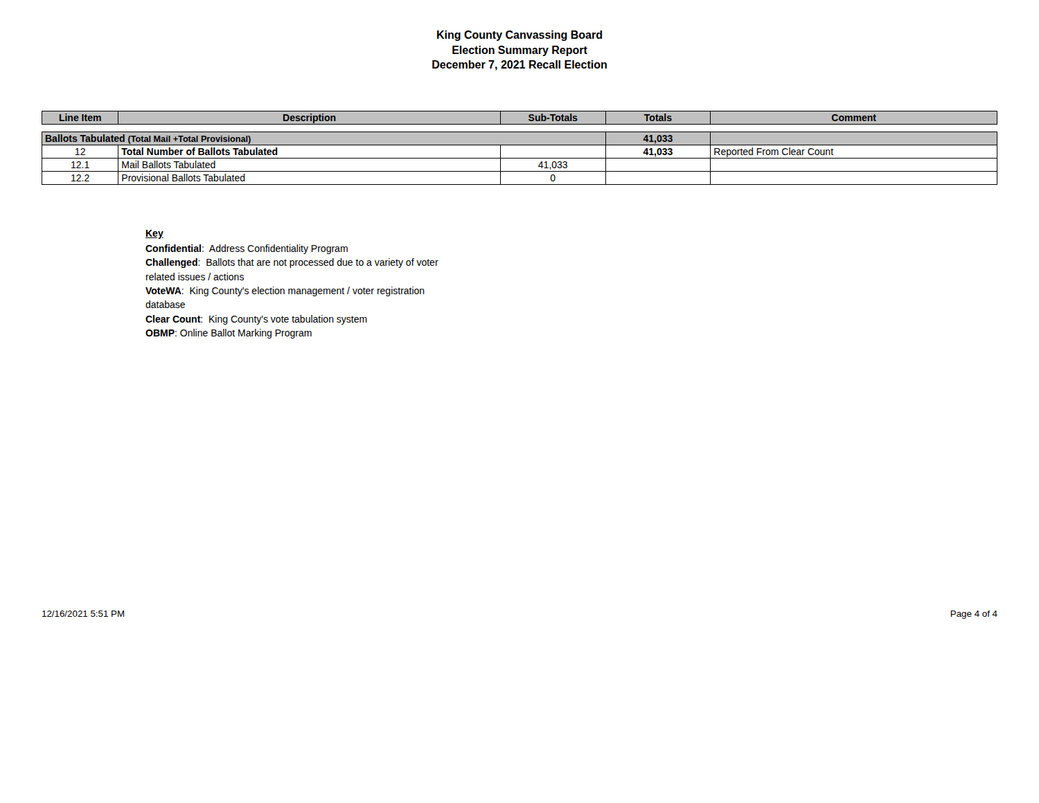King County Canvassing Board
Election Summary Report
December 7, 2021 Recall Election
| Line Item | Description | Sub-Totals | Totals | Comment |
| --- | --- | --- | --- | --- |
| Ballots Tabulated (Total Mail +Total Provisional) | 41,033 | |
| 12 | Total Number of Ballots Tabulated | | 41,033 | Reported From Clear Count |
| 12.1 | Mail Ballots Tabulated | 41,033 | | |
| 12.2 | Provisional Ballots Tabulated | 0 | | |
Key
Confidential: Address Confidentiality Program
Challenged: Ballots that are not processed due to a variety of voter related issues / actions
VoteWA: King County's election management / voter registration database
Clear Count: King County's vote tabulation system
OBMP: Online Ballot Marking Program
12/16/2021 5:51 PM Page 4 of 4